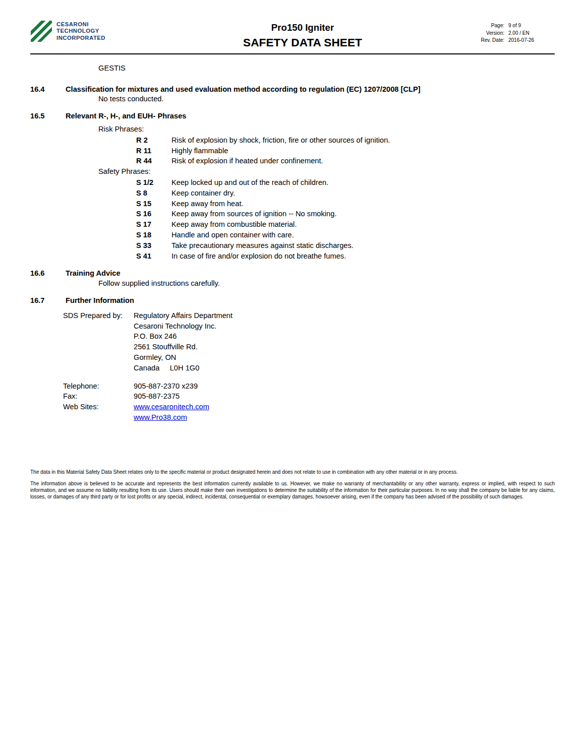CESARONI
TECHNOLOGY
INCORPORATED
Pro150 Igniter
SAFETY DATA SHEET
| Page: | 9 of 9 |
| Version: | 2.00 / EN |
| Rev. Date: | 2016-07-26 |
GESTIS
16.4
Classification for mixtures and used evaluation method according to regulation (EC) 1207/2008 [CLP]
No tests conducted.
16.5
Relevant R-, H-, and EUH- Phrases
Risk Phrases:
| R 2 | Risk of explosion by shock, friction, fire or other sources of ignition. |
| R 11 | Highly flammable |
| R 44 | Risk of explosion if heated under confinement. |
Safety Phrases:
| S 1/2 | Keep locked up and out of the reach of children. |
| S 8 | Keep container dry. |
| S 15 | Keep away from heat. |
| S 16 | Keep away from sources of ignition -- No smoking. |
| S 17 | Keep away from combustible material. |
| S 18 | Handle and open container with care. |
| S 33 | Take precautionary measures against static discharges. |
| S 41 | In case of fire and/or explosion do not breathe fumes. |
16.6
Training Advice
Follow supplied instructions carefully.
16.7
Further Information
| SDS Prepared by: | Regulatory Affairs Department |
| | Cesaroni Technology Inc. |
| | P.O. Box 246 |
| | 2561 Stouffville Rd. |
| | Gormley, ON |
| | Canada L0H 1G0 |
| Telephone: | 905-887-2370 x239 |
| Fax: | 905-887-2375 |
| Web Sites: | www.cesaronitech.com |
| | www.Pro38.com |
The data in this Material Safety Data Sheet relates only to the specific material or product designated herein and does not relate to use in combination with any other material or in any process.
The information above is believed to be accurate and represents the best information currently available to us. However, we make no warranty of merchantability or any other warranty, express or implied, with respect to such information, and we assume no liability resulting from its use. Users should make their own investigations to determine the suitability of the information for their particular purposes. In no way shall the company be liable for any claims, losses, or damages of any third party or for lost profits or any special, indirect, incidental, consequential or exemplary damages, howsoever arising, even if the company has been advised of the possibility of such damages.